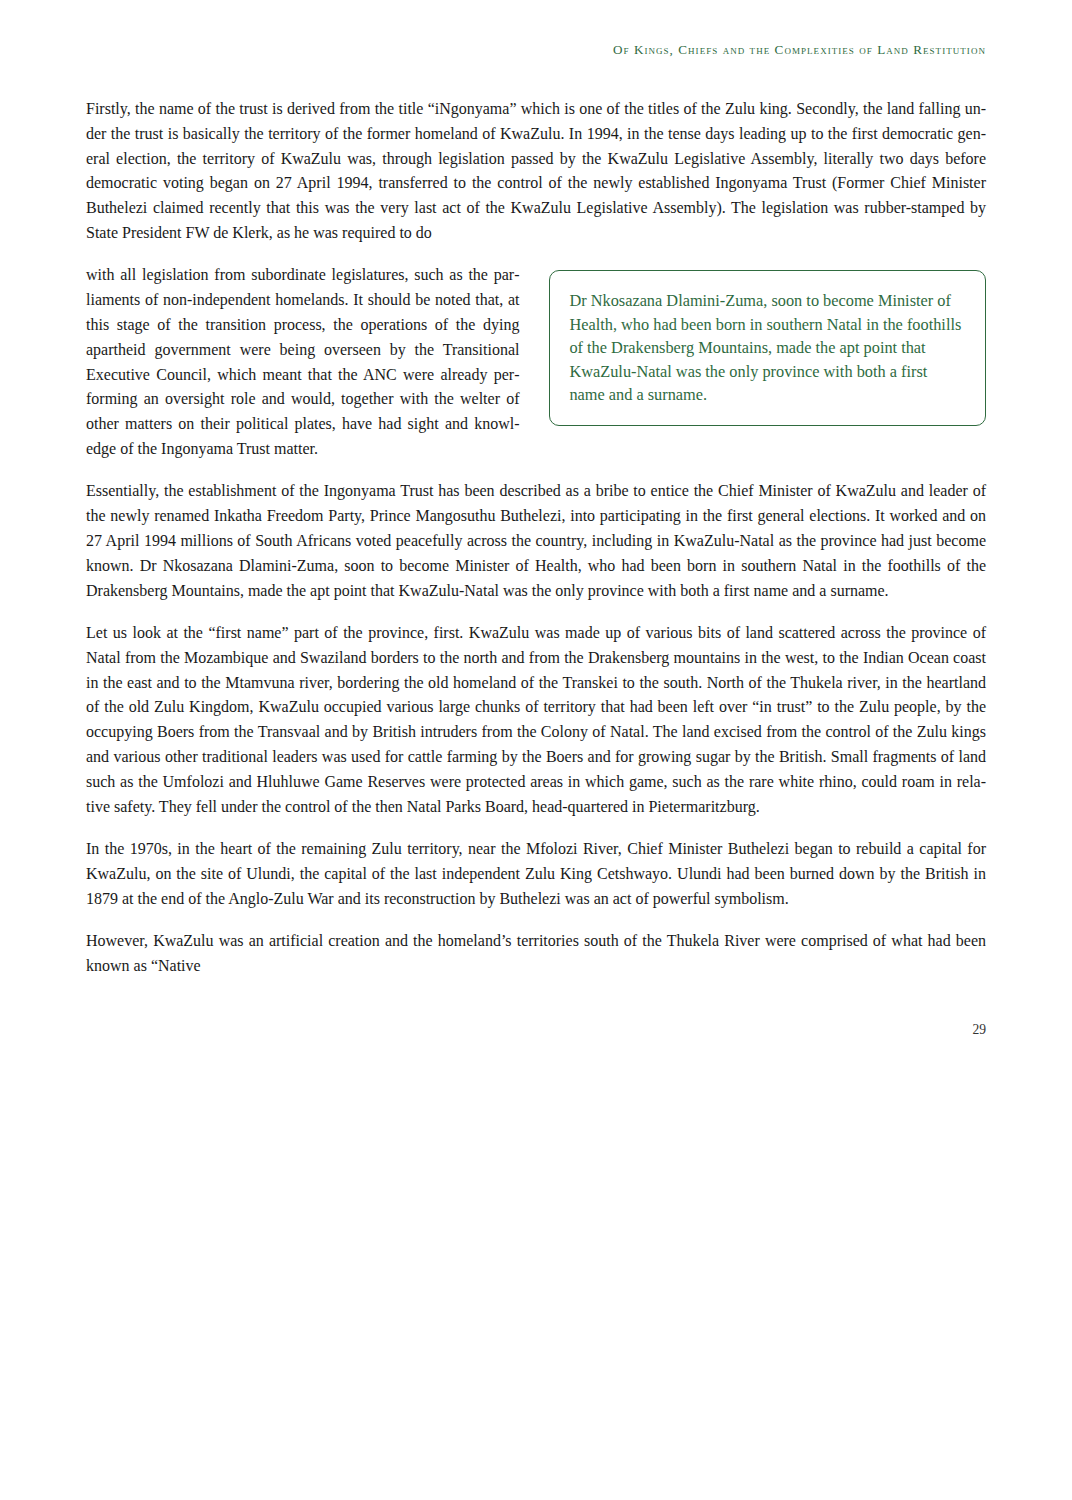Of Kings, Chiefs and the Complexities of Land Restitution
Firstly, the name of the trust is derived from the title “iNgonyama” which is one of the titles of the Zulu king. Secondly, the land falling under the trust is basically the territory of the former homeland of KwaZulu. In 1994, in the tense days leading up to the first democratic general election, the territory of KwaZulu was, through legislation passed by the KwaZulu Legislative Assembly, literally two days before democratic voting began on 27 April 1994, transferred to the control of the newly established Ingonyama Trust (Former Chief Minister Buthelezi claimed recently that this was the very last act of the KwaZulu Legislative Assembly). The legislation was rubber-stamped by State President FW de Klerk, as he was required to do
Dr Nkosazana Dlamini-Zuma, soon to become Minister of Health, who had been born in southern Natal in the foothills of the Drakensberg Mountains, made the apt point that KwaZulu-Natal was the only province with both a first name and a surname.
with all legislation from subordinate legislatures, such as the parliaments of non-independent homelands. It should be noted that, at this stage of the transition process, the operations of the dying apartheid government were being overseen by the Transitional Executive Council, which meant that the ANC were already performing an oversight role and would, together with the welter of other matters on their political plates, have had sight and knowledge of the Ingonyama Trust matter.
Essentially, the establishment of the Ingonyama Trust has been described as a bribe to entice the Chief Minister of KwaZulu and leader of the newly renamed Inkatha Freedom Party, Prince Mangosuthu Buthelezi, into participating in the first general elections. It worked and on 27 April 1994 millions of South Africans voted peacefully across the country, including in KwaZulu-Natal as the province had just become known. Dr Nkosazana Dlamini-Zuma, soon to become Minister of Health, who had been born in southern Natal in the foothills of the Drakensberg Mountains, made the apt point that KwaZulu-Natal was the only province with both a first name and a surname.
Let us look at the “first name” part of the province, first. KwaZulu was made up of various bits of land scattered across the province of Natal from the Mozambique and Swaziland borders to the north and from the Drakensberg mountains in the west, to the Indian Ocean coast in the east and to the Mtamvuna river, bordering the old homeland of the Transkei to the south. North of the Thukela river, in the heartland of the old Zulu Kingdom, KwaZulu occupied various large chunks of territory that had been left over “in trust” to the Zulu people, by the occupying Boers from the Transvaal and by British intruders from the Colony of Natal. The land excised from the control of the Zulu kings and various other traditional leaders was used for cattle farming by the Boers and for growing sugar by the British. Small fragments of land such as the Umfolozi and Hluhluwe Game Reserves were protected areas in which game, such as the rare white rhino, could roam in relative safety. They fell under the control of the then Natal Parks Board, head-quartered in Pietermaritzburg.
In the 1970s, in the heart of the remaining Zulu territory, near the Mfolozi River, Chief Minister Buthelezi began to rebuild a capital for KwaZulu, on the site of Ulundi, the capital of the last independent Zulu King Cetshwayo. Ulundi had been burned down by the British in 1879 at the end of the Anglo-Zulu War and its reconstruction by Buthelezi was an act of powerful symbolism.
However, KwaZulu was an artificial creation and the homeland’s territories south of the Thukela River were comprised of what had been known as “Native
29